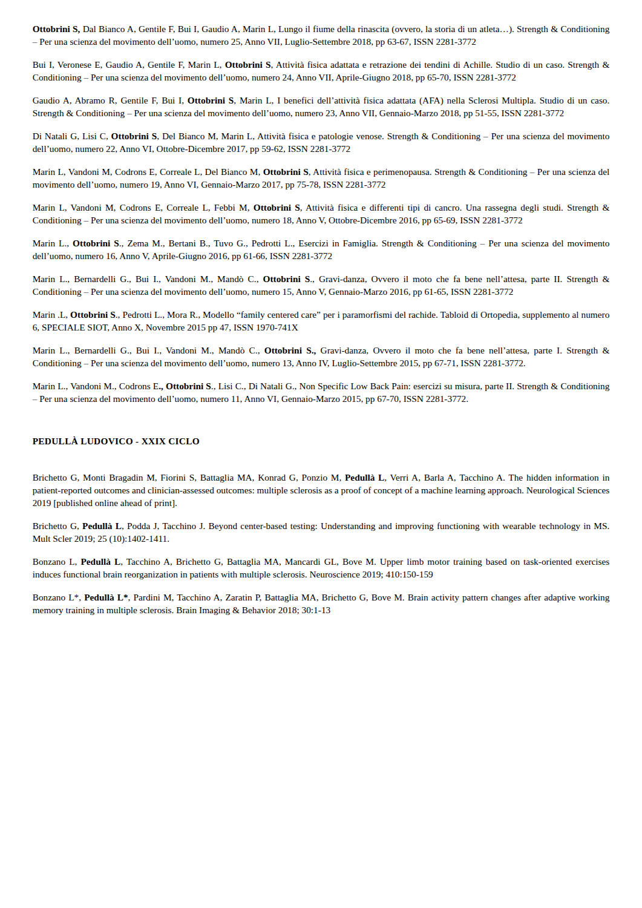Ottobrini S, Dal Bianco A, Gentile F, Bui I, Gaudio A, Marin L, Lungo il fiume della rinascita (ovvero, la storia di un atleta…). Strength & Conditioning – Per una scienza del movimento dell’uomo, numero 25, Anno VII, Luglio-Settembre 2018, pp 63-67, ISSN 2281-3772
Bui I, Veronese E, Gaudio A, Gentile F, Marin L, Ottobrini S, Attività fisica adattata e retrazione dei tendini di Achille. Studio di un caso. Strength & Conditioning – Per una scienza del movimento dell’uomo, numero 24, Anno VII, Aprile-Giugno 2018, pp 65-70, ISSN 2281-3772
Gaudio A, Abramo R, Gentile F, Bui I, Ottobrini S, Marin L, I benefici dell’attività fisica adattata (AFA) nella Sclerosi Multipla. Studio di un caso. Strength & Conditioning – Per una scienza del movimento dell’uomo, numero 23, Anno VII, Gennaio-Marzo 2018, pp 51-55, ISSN 2281-3772
Di Natali G, Lisi C, Ottobrini S, Del Bianco M, Marin L, Attività fisica e patologie venose. Strength & Conditioning – Per una scienza del movimento dell’uomo, numero 22, Anno VI, Ottobre-Dicembre 2017, pp 59-62, ISSN 2281-3772
Marin L, Vandoni M, Codrons E, Correale L, Del Bianco M, Ottobrini S, Attività fisica e perimenopausa. Strength & Conditioning – Per una scienza del movimento dell’uomo, numero 19, Anno VI, Gennaio-Marzo 2017, pp 75-78, ISSN 2281-3772
Marin L, Vandoni M, Codrons E, Correale L, Febbi M, Ottobrini S, Attività fisica e differenti tipi di cancro. Una rassegna degli studi. Strength & Conditioning – Per una scienza del movimento dell’uomo, numero 18, Anno V, Ottobre-Dicembre 2016, pp 65-69, ISSN 2281-3772
Marin L., Ottobrini S., Zema M., Bertani B., Tuvo G., Pedrotti L., Esercizi in Famiglia. Strength & Conditioning – Per una scienza del movimento dell’uomo, numero 16, Anno V, Aprile-Giugno 2016, pp 61-66, ISSN 2281-3772
Marin L., Bernardelli G., Bui I., Vandoni M., Mandò C., Ottobrini S., Gravi-danza, Ovvero il moto che fa bene nell’attesa, parte II. Strength & Conditioning – Per una scienza del movimento dell’uomo, numero 15, Anno V, Gennaio-Marzo 2016, pp 61-65, ISSN 2281-3772
Marin .L, Ottobrini S., Pedrotti L., Mora R., Modello “family centered care” per i paramorfismi del rachide. Tabloid di Ortopedia, supplemento al numero 6, SPECIALE SIOT, Anno X, Novembre 2015 pp 47, ISSN 1970-741X
Marin L., Bernardelli G., Bui I., Vandoni M., Mandò C., Ottobrini S., Gravi-danza, Ovvero il moto che fa bene nell’attesa, parte I. Strength & Conditioning – Per una scienza del movimento dell’uomo, numero 13, Anno IV, Luglio-Settembre 2015, pp 67-71, ISSN 2281-3772.
Marin L., Vandoni M., Codrons E., Ottobrini S., Lisi C., Di Natali G., Non Specific Low Back Pain: esercizi su misura, parte II. Strength & Conditioning – Per una scienza del movimento dell’uomo, numero 11, Anno VI, Gennaio-Marzo 2015, pp 67-70, ISSN 2281-3772.
PEDULLÀ LUDOVICO - XXIX CICLO
Brichetto G, Monti Bragadin M, Fiorini S, Battaglia MA, Konrad G, Ponzio M, Pedullà L, Verri A, Barla A, Tacchino A. The hidden information in patient-reported outcomes and clinician-assessed outcomes: multiple sclerosis as a proof of concept of a machine learning approach. Neurological Sciences 2019 [published online ahead of print].
Brichetto G, Pedullà L, Podda J, Tacchino J. Beyond center-based testing: Understanding and improving functioning with wearable technology in MS. Mult Scler 2019; 25 (10):1402-1411.
Bonzano L, Pedullà L, Tacchino A, Brichetto G, Battaglia MA, Mancardi GL, Bove M. Upper limb motor training based on task-oriented exercises induces functional brain reorganization in patients with multiple sclerosis. Neuroscience 2019; 410:150-159
Bonzano L*, Pedullà L*, Pardini M, Tacchino A, Zaratin P, Battaglia MA, Brichetto G, Bove M. Brain activity pattern changes after adaptive working memory training in multiple sclerosis. Brain Imaging & Behavior 2018; 30:1-13